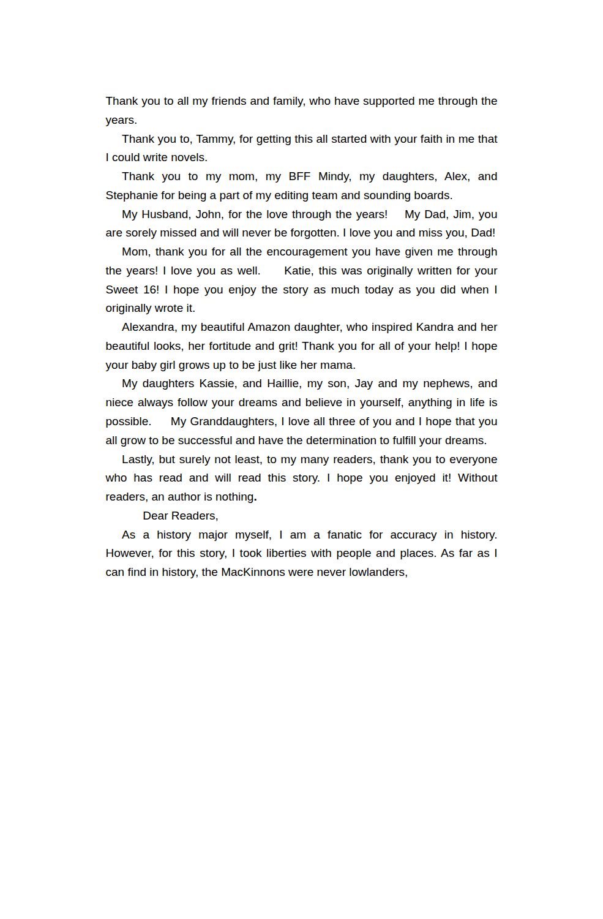Thank you to all my friends and family, who have supported me through the years.
Thank you to, Tammy, for getting this all started with your faith in me that I could write novels.
Thank you to my mom, my BFF Mindy, my daughters, Alex, and Stephanie for being a part of my editing team and sounding boards.
My Husband, John, for the love through the years! My Dad, Jim, you are sorely missed and will never be forgotten. I love you and miss you, Dad!
Mom, thank you for all the encouragement you have given me through the years! I love you as well. Katie, this was originally written for your Sweet 16! I hope you enjoy the story as much today as you did when I originally wrote it.
Alexandra, my beautiful Amazon daughter, who inspired Kandra and her beautiful looks, her fortitude and grit! Thank you for all of your help! I hope your baby girl grows up to be just like her mama.
My daughters Kassie, and Haillie, my son, Jay and my nephews, and niece always follow your dreams and believe in yourself, anything in life is possible. My Granddaughters, I love all three of you and I hope that you all grow to be successful and have the determination to fulfill your dreams.
Lastly, but surely not least, to my many readers, thank you to everyone who has read and will read this story. I hope you enjoyed it! Without readers, an author is nothing.
Dear Readers,
As a history major myself, I am a fanatic for accuracy in history. However, for this story, I took liberties with people and places. As far as I can find in history, the MacKinnons were never lowlanders,